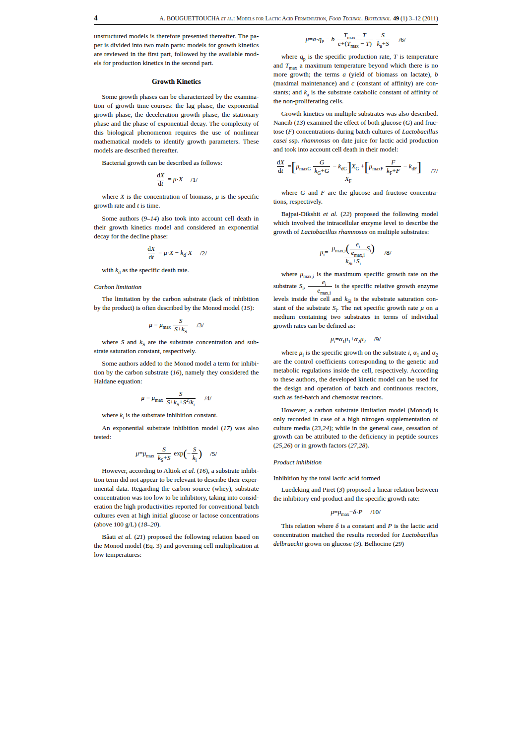4 A. BOUGUETTOUCHA et al.: Models for Lactic Acid Fermentation, Food Technol. Biotechnol. 49 (1) 3–12 (2011)
unstructured models is therefore presented thereafter. The paper is divided into two main parts: models for growth kinetics are reviewed in the first part, followed by the available models for production kinetics in the second part.
Growth Kinetics
Some growth phases can be characterized by the examination of growth time-courses: the lag phase, the exponential growth phase, the deceleration growth phase, the stationary phase and the phase of exponential decay. The complexity of this biological phenomenon requires the use of nonlinear mathematical models to identify growth parameters. These models are described thereafter.
Bacterial growth can be described as follows:
dX dt = μ·X /1/
where X is the concentration of biomass, μ is the specific growth rate and t is time.
Some authors (9–14) also took into account cell death in their growth kinetics model and considered an exponential decay for the decline phase:
dX dt = μ·X − kd·X /2/
with kd as the specific death rate.
Carbon limitation
The limitation by the carbon substrate (lack of inhibition by the product) is often described by the Monod model (15):
μ = μmax SS+kS /3/
where S and kS are the substrate concentration and substrate saturation constant, respectively.
Some authors added to the Monod model a term for inhibition by the carbon substrate (16), namely they considered the Haldane equation:
μ = μmax SS+kS+S2/ki /4/
where ki is the substrate inhibition constant.
An exponential substrate inhibition model (17) was also tested:
μ=μmax SkS+S exp(−Ski) /5/
However, according to Altiok et al. (16), a substrate inhibition term did not appear to be relevant to describe their experimental data. Regarding the carbon source (whey), substrate concentration was too low to be inhibitory, taking into consideration the high productivities reported for conventional batch cultures even at high initial glucose or lactose concentrations (above 100 g/L) (18–20).
Bâati et al. (21) proposed the following relation based on the Monod model (Eq. 3) and governing cell multiplication at low temperatures:
μ=a·qP − b Tmax − T c+(Tmax − T) Ska+S /6/
where qp is the specific production rate, T is temperature and Tmax a maximum temperature beyond which there is no more growth; the terms a (yield of biomass on lactate), b (maximal maintenance) and c (constant of affinity) are constants; and ka is the substrate catabolic constant of affinity of the non-proliferating cells.
Growth kinetics on multiple substrates was also described. Nancib (13) examined the effect of both glucose (G) and fructose (F) concentrations during batch cultures of Lactobacillus casei ssp. rhamnosus on date juice for lactic acid production and took into account cell death in their model:
dX dt =[μmaxG GkG+G − kdG] XG +[μmaxF FkF+F − kdF] XF /7/
where G and F are the glucose and fructose concentrations, respectively.
Bajpai-Dikshit et al. (22) proposed the following model which involved the intracellular enzyme level to describe the growth of Lactobacillus rhamnosus on multiple substrates:
μi= μmax,i(ei emax,i Si) kSi+Si /8/
where μmax,i is the maximum specific growth rate on the substrate Si, ei emax,i is the specific relative growth enzyme levels inside the cell and kSi is the substrate saturation constant of the substrate Si. The net specific growth rate μ on a medium containing two substrates in terms of individual growth rates can be defined as:
μi=α1μ1+α2μ2 /9/
where μi is the specific growth on the substrate i, α1 and α2 are the control coefficients corresponding to the genetic and metabolic regulations inside the cell, respectively. According to these authors, the developed kinetic model can be used for the design and operation of batch and continuous reactors, such as fed-batch and chemostat reactors.
However, a carbon substrate limitation model (Monod) is only recorded in case of a high nitrogen supplementation of culture media (23,24); while in the general case, cessation of growth can be attributed to the deficiency in peptide sources (25,26) or in growth factors (27,28).
Product inhibition
Inhibition by the total lactic acid formed
Luedeking and Piret (3) proposed a linear relation between the inhibitory end-product and the specific growth rate:
μ=μmax−δ·P /10/
This relation where δ is a constant and P is the lactic acid concentration matched the results recorded for Lactobacillus delbrueckii grown on glucose (3). Belhocine (29)